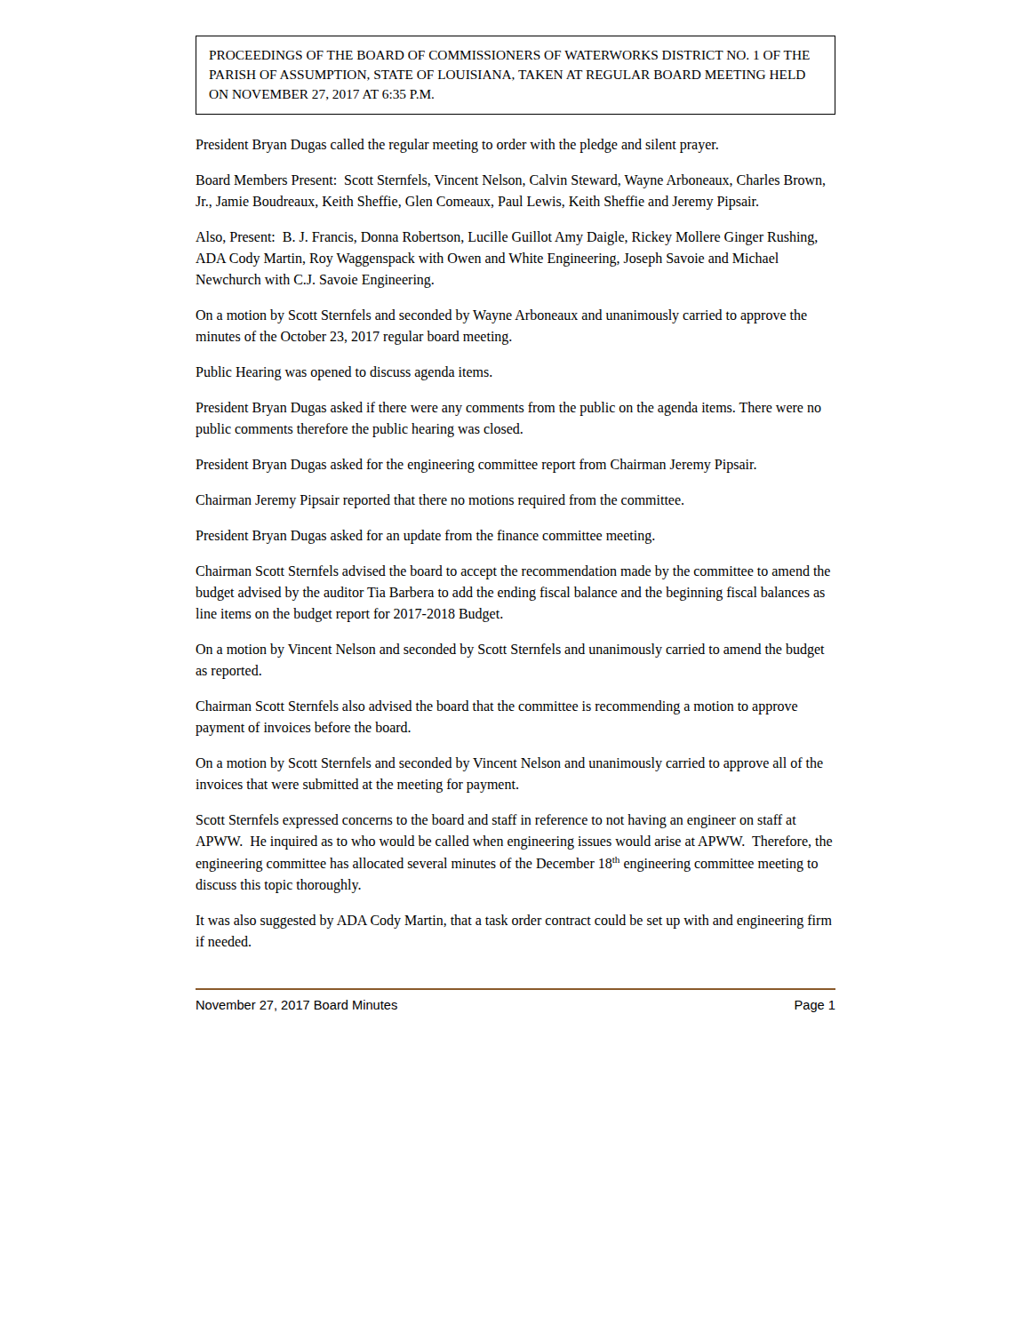PROCEEDINGS OF THE BOARD OF COMMISSIONERS OF WATERWORKS DISTRICT NO. 1 OF THE PARISH OF ASSUMPTION, STATE OF LOUISIANA, TAKEN AT REGULAR BOARD MEETING HELD ON NOVEMBER 27, 2017 AT 6:35 P.M.
President Bryan Dugas called the regular meeting to order with the pledge and silent prayer.
Board Members Present: Scott Sternfels, Vincent Nelson, Calvin Steward, Wayne Arboneaux, Charles Brown, Jr., Jamie Boudreaux, Keith Sheffie, Glen Comeaux, Paul Lewis, Keith Sheffie and Jeremy Pipsair.
Also, Present: B. J. Francis, Donna Robertson, Lucille Guillot Amy Daigle, Rickey Mollere Ginger Rushing, ADA Cody Martin, Roy Waggenspack with Owen and White Engineering, Joseph Savoie and Michael Newchurch with C.J. Savoie Engineering.
On a motion by Scott Sternfels and seconded by Wayne Arboneaux and unanimously carried to approve the minutes of the October 23, 2017 regular board meeting.
Public Hearing was opened to discuss agenda items.
President Bryan Dugas asked if there were any comments from the public on the agenda items. There were no public comments therefore the public hearing was closed.
President Bryan Dugas asked for the engineering committee report from Chairman Jeremy Pipsair.
Chairman Jeremy Pipsair reported that there no motions required from the committee.
President Bryan Dugas asked for an update from the finance committee meeting.
Chairman Scott Sternfels advised the board to accept the recommendation made by the committee to amend the budget advised by the auditor Tia Barbera to add the ending fiscal balance and the beginning fiscal balances as line items on the budget report for 2017-2018 Budget.
On a motion by Vincent Nelson and seconded by Scott Sternfels and unanimously carried to amend the budget as reported.
Chairman Scott Sternfels also advised the board that the committee is recommending a motion to approve payment of invoices before the board.
On a motion by Scott Sternfels and seconded by Vincent Nelson and unanimously carried to approve all of the invoices that were submitted at the meeting for payment.
Scott Sternfels expressed concerns to the board and staff in reference to not having an engineer on staff at APWW. He inquired as to who would be called when engineering issues would arise at APWW. Therefore, the engineering committee has allocated several minutes of the December 18th engineering committee meeting to discuss this topic thoroughly.
It was also suggested by ADA Cody Martin, that a task order contract could be set up with and engineering firm if needed.
November 27, 2017 Board Minutes Page 1